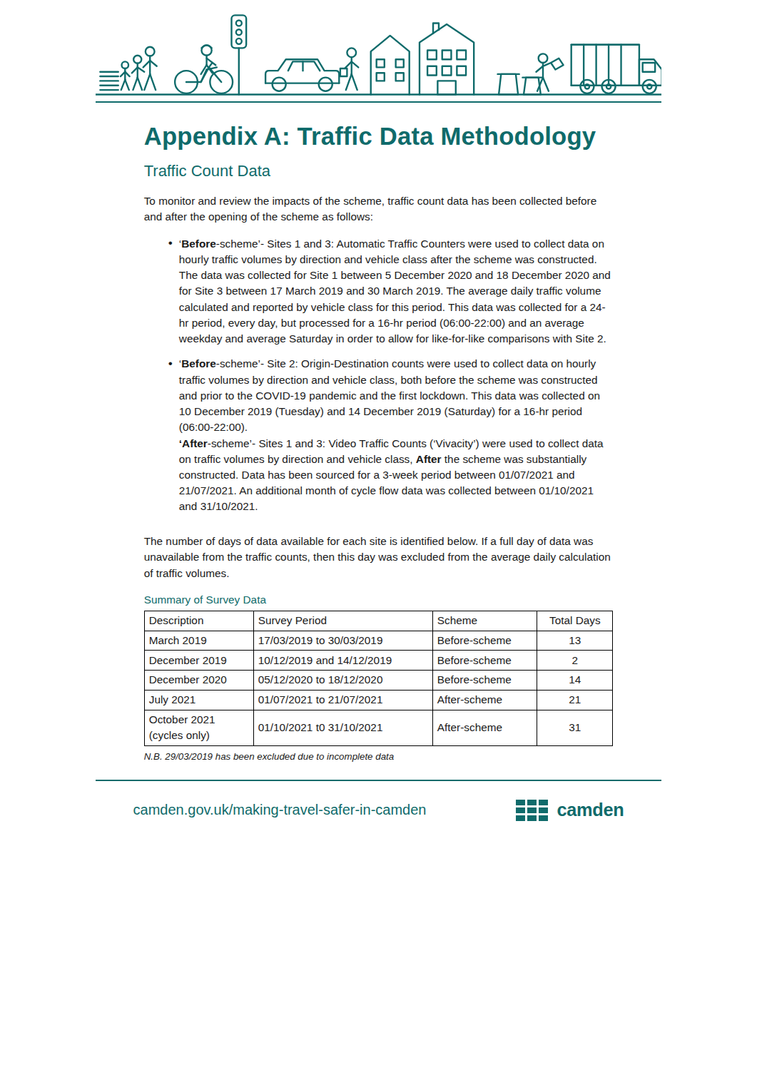Appendix A: Traffic Data Methodology
Traffic Count Data
To monitor and review the impacts of the scheme, traffic count data has been collected before and after the opening of the scheme as follows:
‘Before-scheme’- Sites 1 and 3: Automatic Traffic Counters were used to collect data on hourly traffic volumes by direction and vehicle class after the scheme was constructed. The data was collected for Site 1 between 5 December 2020 and 18 December 2020 and for Site 3 between 17 March 2019 and 30 March 2019. The average daily traffic volume calculated and reported by vehicle class for this period. This data was collected for a 24-hr period, every day, but processed for a 16-hr period (06:00-22:00) and an average weekday and average Saturday in order to allow for like-for-like comparisons with Site 2.
‘Before-scheme’- Site 2: Origin-Destination counts were used to collect data on hourly traffic volumes by direction and vehicle class, both before the scheme was constructed and prior to the COVID-19 pandemic and the first lockdown. This data was collected on 10 December 2019 (Tuesday) and 14 December 2019 (Saturday) for a 16-hr period (06:00-22:00).
‘After-scheme’- Sites 1 and 3: Video Traffic Counts (‘Vivacity’) were used to collect data on traffic volumes by direction and vehicle class, After the scheme was substantially constructed. Data has been sourced for a 3-week period between 01/07/2021 and 21/07/2021. An additional month of cycle flow data was collected between 01/10/2021 and 31/10/2021.
The number of days of data available for each site is identified below. If a full day of data was unavailable from the traffic counts, then this day was excluded from the average daily calculation of traffic volumes.
Summary of Survey Data
| Description | Survey Period | Scheme | Total Days |
| March 2019 | 17/03/2019 to 30/03/2019 | Before-scheme | 13 |
| December 2019 | 10/12/2019 and 14/12/2019 | Before-scheme | 2 |
| December 2020 | 05/12/2020 to 18/12/2020 | Before-scheme | 14 |
| July 2021 | 01/07/2021 to 21/07/2021 | After-scheme | 21 |
| October 2021 (cycles only) | 01/10/2021 t0 31/10/2021 | After-scheme | 31 |
N.B. 29/03/2019 has been excluded due to incomplete data
camden.gov.uk/making-travel-safer-in-camden
camden